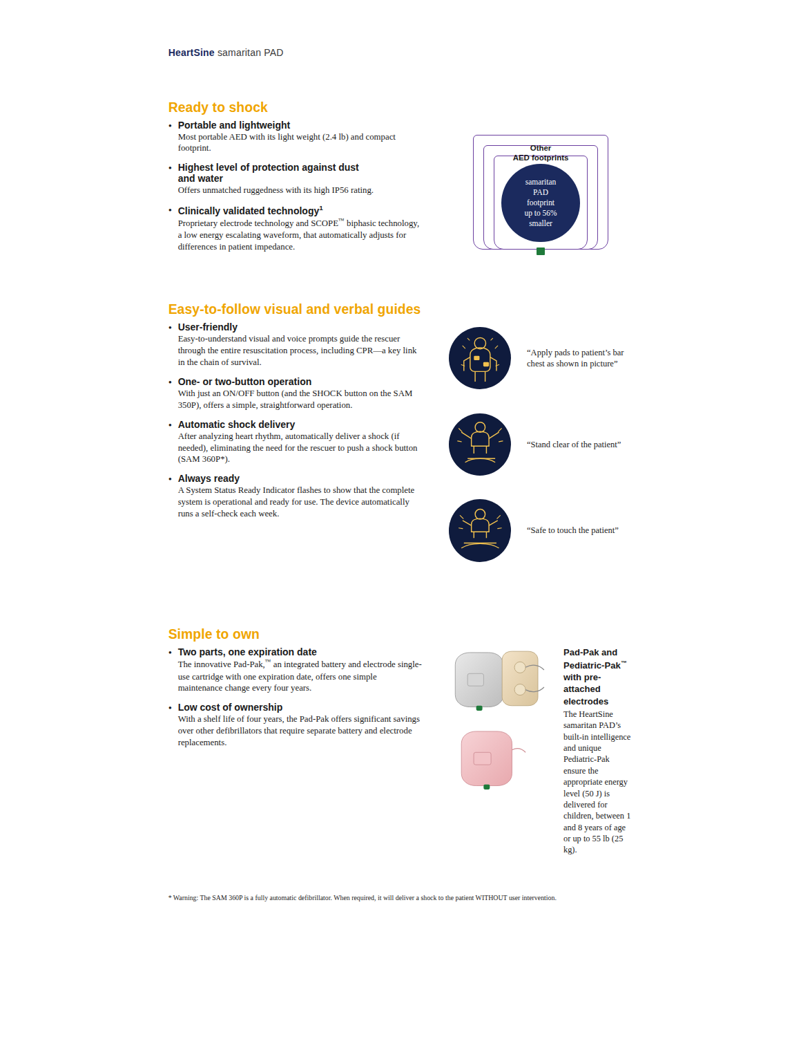HeartSine samaritan PAD
Ready to shock
Portable and lightweight
Most portable AED with its light weight (2.4 lb) and compact footprint.
Highest level of protection against dust
and water
Offers unmatched ruggedness with its high IP56 rating.
Clinically validated technology1
Proprietary electrode technology and SCOPE™ biphasic technology, a low energy escalating waveform, that automatically adjusts for differences in patient impedance.
Other
AED footprints
samaritan
PAD
footprint
up to 56%
smaller
Easy-to-follow visual and verbal guides
User-friendly
Easy-to-understand visual and voice prompts guide the rescuer through the entire resuscitation process, including CPR—a key link in the chain of survival.
One- or two-button operation
With just an ON/OFF button (and the SHOCK button on the SAM 350P), offers a simple, straightforward operation.
Automatic shock delivery
After analyzing heart rhythm, automatically deliver a shock (if needed), eliminating the need for the rescuer to push a shock button (SAM 360P*).
Always ready
A System Status Ready Indicator flashes to show that the complete system is operational and ready for use. The device automatically runs a self-check each week.
“Apply pads to patient’s bar chest as shown in picture”
“Stand clear of the patient”
“Safe to touch the patient”
Simple to own
Two parts, one expiration date
The innovative Pad-Pak,™ an integrated battery and electrode single-use cartridge with one expiration date, offers one simple maintenance change every four years.
Low cost of ownership
With a shelf life of four years, the Pad-Pak offers significant savings over other defibrillators that require separate battery and electrode replacements.
Pad-Pak and Pediatric-Pak™
with pre-attached electrodes The HeartSine samaritan PAD’s built-in intelligence and unique Pediatric-Pak ensure the appropriate energy level (50 J) is delivered for children, between 1 and 8 years of age or up to 55 lb (25 kg).
* Warning: The SAM 360P is a fully automatic defibrillator. When required, it will deliver a shock to the patient WITHOUT user intervention.